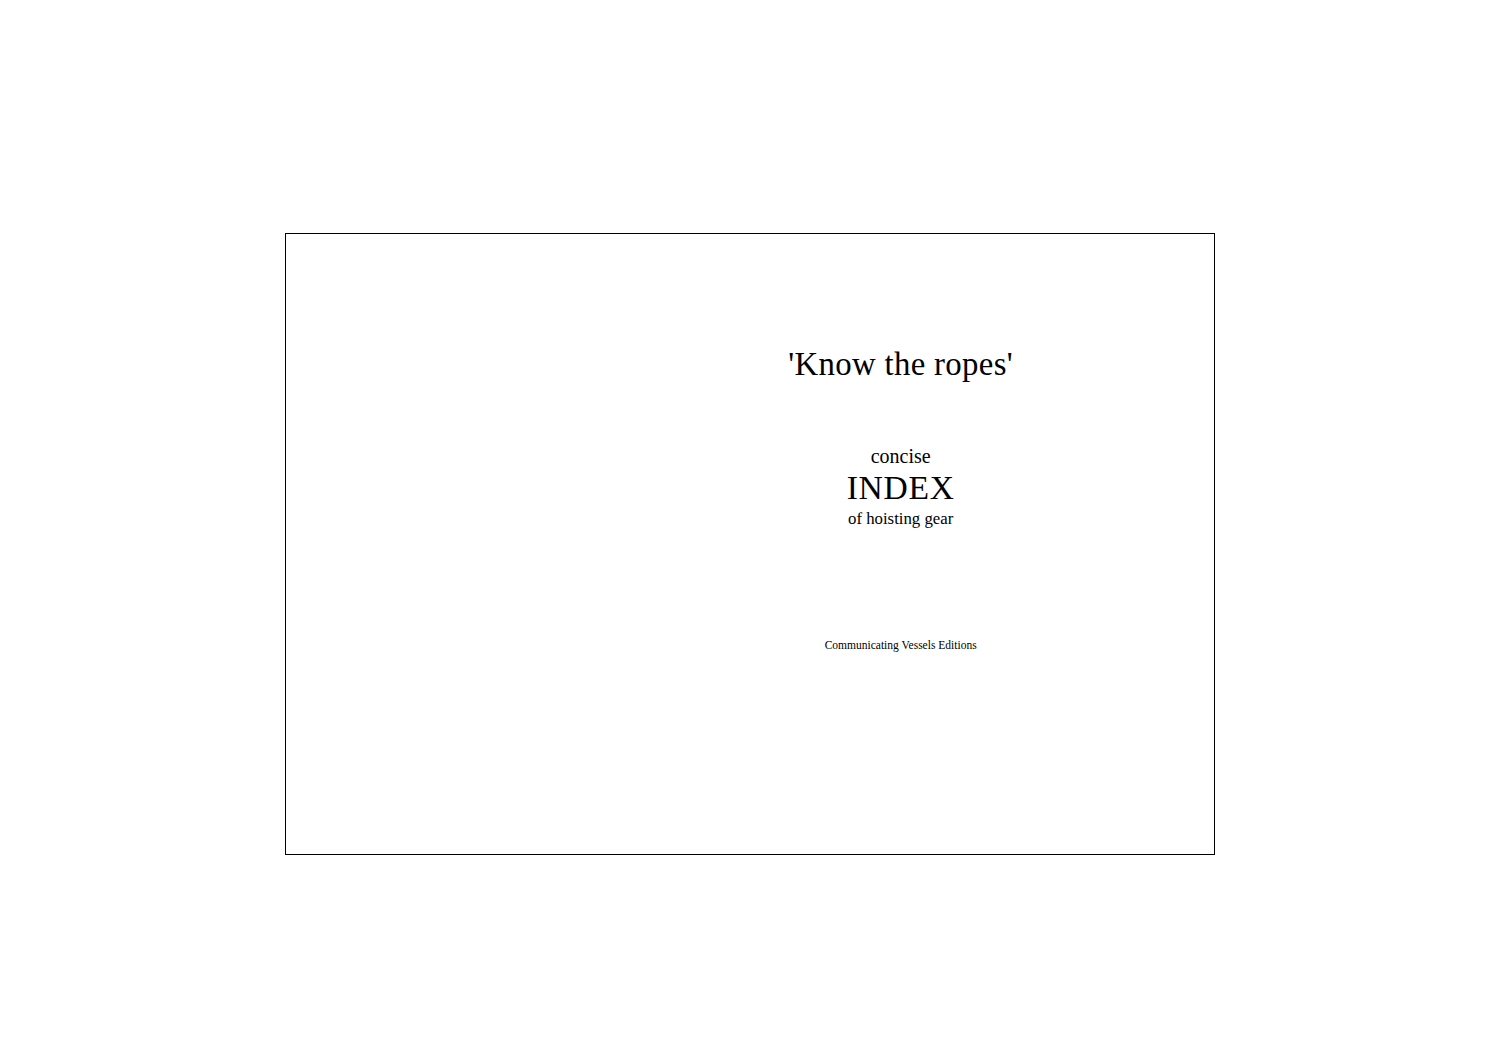'Know the ropes'
concise
INDEX
of hoisting gear
Communicating Vessels Editions